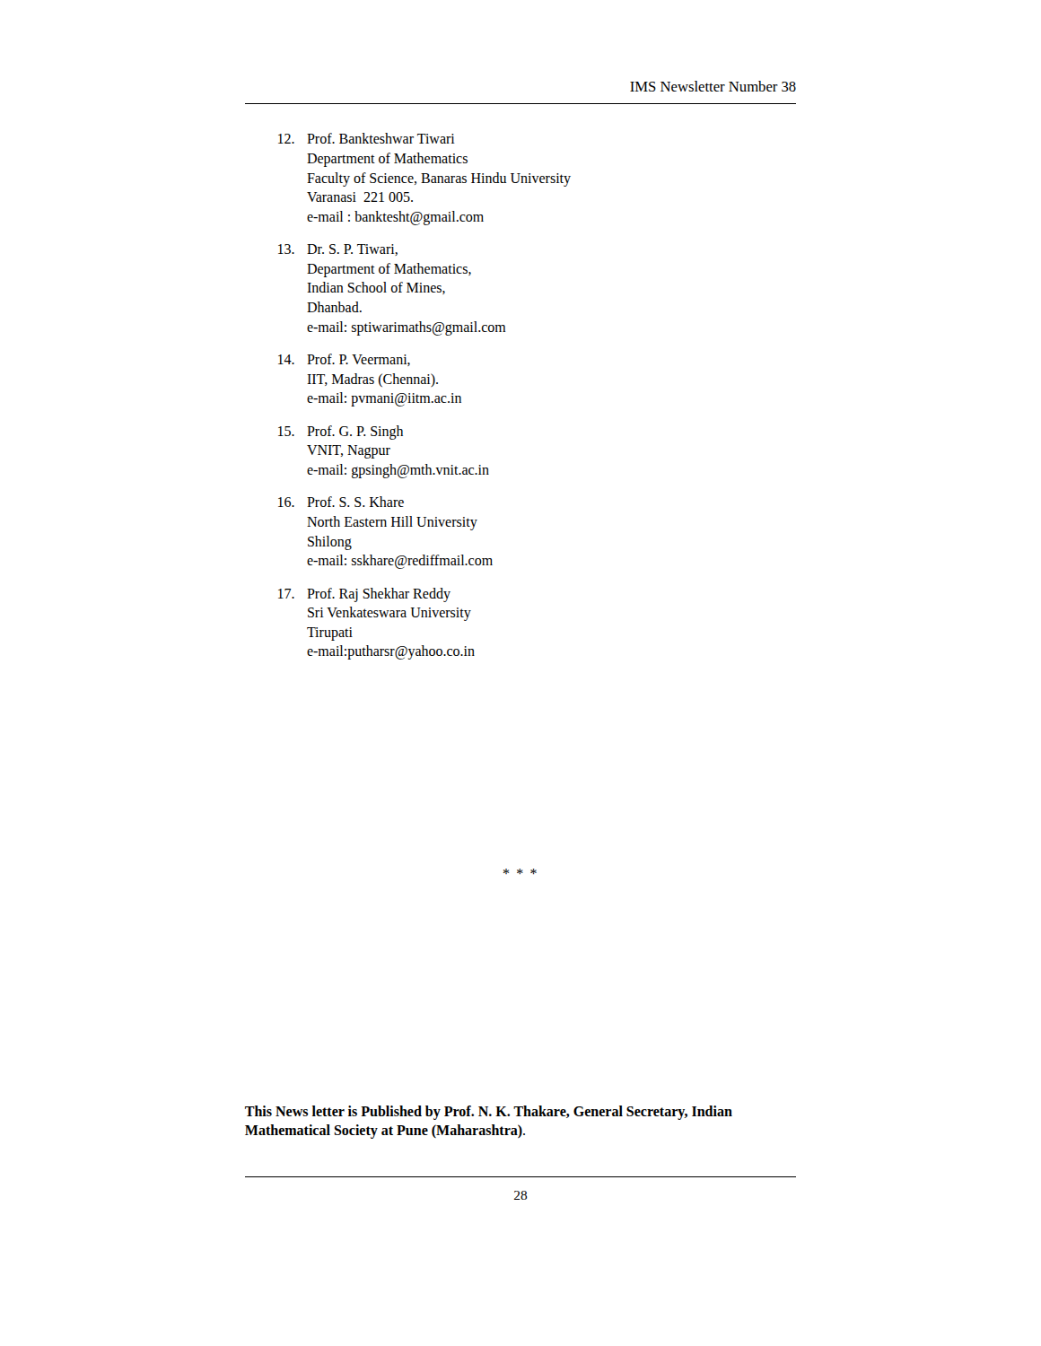IMS Newsletter Number 38
12.
Prof. Bankteshwar Tiwari
Department of Mathematics
Faculty of Science, Banaras Hindu University
Varanasi 221 005.
e-mail : banktesht@gmail.com
13.
Dr. S. P. Tiwari,
Department of Mathematics,
Indian School of Mines,
Dhanbad.
e-mail: sptiwarimaths@gmail.com
14.
Prof. P. Veermani,
IIT, Madras (Chennai).
e-mail: pvmani@iitm.ac.in
15.
Prof. G. P. Singh
VNIT, Nagpur
e-mail: gpsingh@mth.vnit.ac.in
16.
Prof. S. S. Khare
North Eastern Hill University
Shilong
e-mail: sskhare@rediffmail.com
17.
Prof. Raj Shekhar Reddy
Sri Venkateswara University
Tirupati
e-mail:putharsr@yahoo.co.in
* * *
This News letter is Published by Prof. N. K. Thakare, General Secretary, Indian Mathematical Society at Pune (Maharashtra).
28